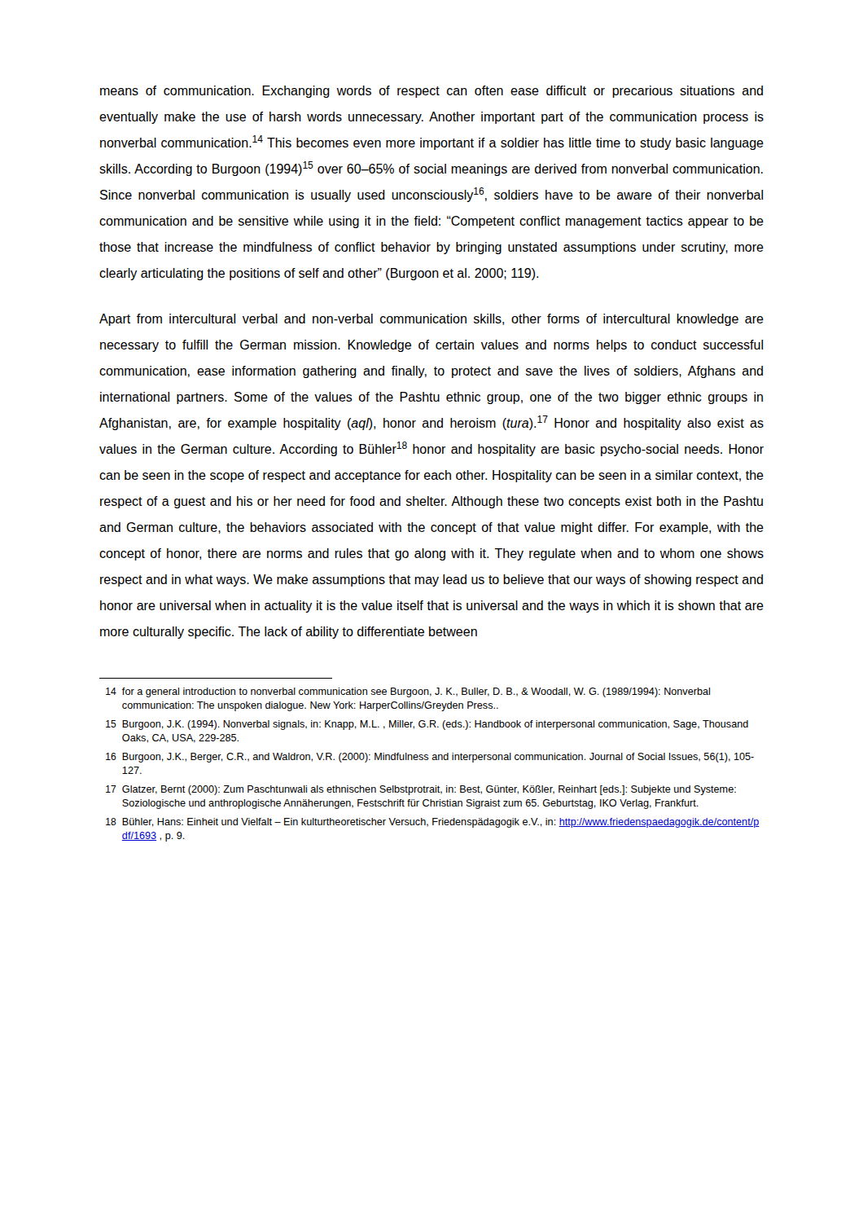means of communication. Exchanging words of respect can often ease difficult or precarious situations and eventually make the use of harsh words unnecessary. Another important part of the communication process is nonverbal communication.14 This becomes even more important if a soldier has little time to study basic language skills. According to Burgoon (1994)15 over 60–65% of social meanings are derived from nonverbal communication. Since nonverbal communication is usually used unconsciously16, soldiers have to be aware of their nonverbal communication and be sensitive while using it in the field: “Competent conflict management tactics appear to be those that increase the mindfulness of conflict behavior by bringing unstated assumptions under scrutiny, more clearly articulating the positions of self and other” (Burgoon et al. 2000; 119).
Apart from intercultural verbal and non-verbal communication skills, other forms of intercultural knowledge are necessary to fulfill the German mission. Knowledge of certain values and norms helps to conduct successful communication, ease information gathering and finally, to protect and save the lives of soldiers, Afghans and international partners. Some of the values of the Pashtu ethnic group, one of the two bigger ethnic groups in Afghanistan, are, for example hospitality (aql), honor and heroism (tura).17 Honor and hospitality also exist as values in the German culture. According to Bühler18 honor and hospitality are basic psycho-social needs. Honor can be seen in the scope of respect and acceptance for each other. Hospitality can be seen in a similar context, the respect of a guest and his or her need for food and shelter. Although these two concepts exist both in the Pashtu and German culture, the behaviors associated with the concept of that value might differ. For example, with the concept of honor, there are norms and rules that go along with it. They regulate when and to whom one shows respect and in what ways. We make assumptions that may lead us to believe that our ways of showing respect and honor are universal when in actuality it is the value itself that is universal and the ways in which it is shown that are more culturally specific. The lack of ability to differentiate between
for a general introduction to nonverbal communication see Burgoon, J. K., Buller, D. B., & Woodall, W. G. (1989/1994): Nonverbal communication: The unspoken dialogue. New York: HarperCollins/Greyden Press..
Burgoon, J.K. (1994). Nonverbal signals, in: Knapp, M.L. , Miller, G.R. (eds.): Handbook of interpersonal communication, Sage, Thousand Oaks, CA, USA, 229-285.
Burgoon, J.K., Berger, C.R., and Waldron, V.R. (2000): Mindfulness and interpersonal communication. Journal of Social Issues, 56(1), 105-127.
Glatzer, Bernt (2000): Zum Paschtunwali als ethnischen Selbstprotrait, in: Best, Günter, Kößler, Reinhart [eds.]: Subjekte und Systeme: Soziologische und anthroplogische Annäherungen, Festschrift für Christian Sigraist zum 65. Geburtstag, IKO Verlag, Frankfurt.
Bühler, Hans: Einheit und Vielfalt – Ein kulturtheoretischer Versuch, Friedenspädagogik e.V., in: http://www.friedenspaedagogik.de/content/pdf/1693 , p. 9.